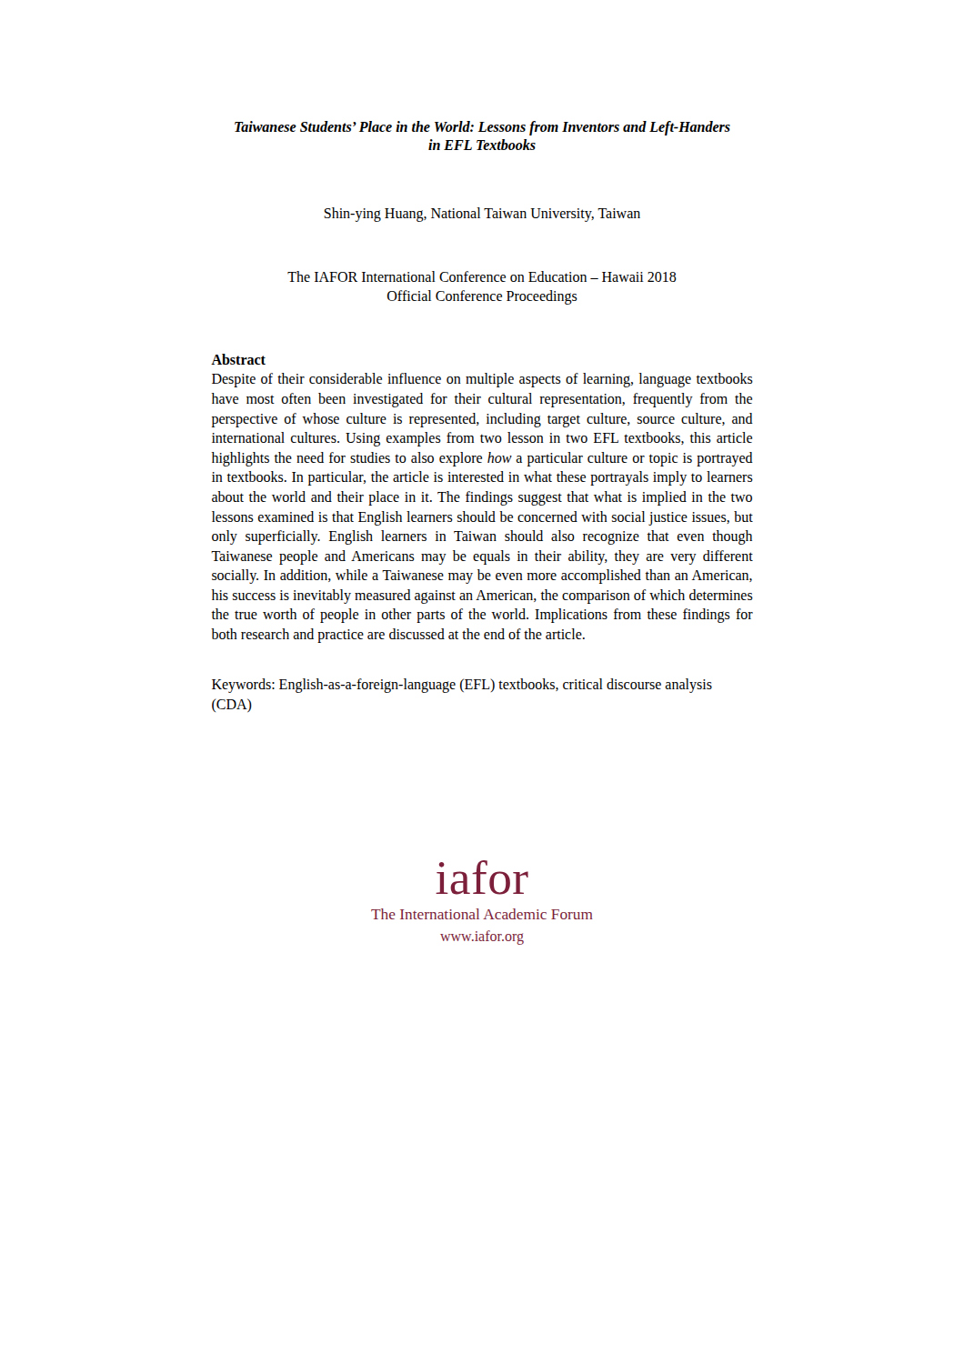Taiwanese Students’ Place in the World: Lessons from Inventors and Left-Handers
in EFL Textbooks
Shin-ying Huang, National Taiwan University, Taiwan
The IAFOR International Conference on Education – Hawaii 2018
Official Conference Proceedings
Abstract
Despite of their considerable influence on multiple aspects of learning, language textbooks have most often been investigated for their cultural representation, frequently from the perspective of whose culture is represented, including target culture, source culture, and international cultures. Using examples from two lesson in two EFL textbooks, this article highlights the need for studies to also explore how a particular culture or topic is portrayed in textbooks. In particular, the article is interested in what these portrayals imply to learners about the world and their place in it. The findings suggest that what is implied in the two lessons examined is that English learners should be concerned with social justice issues, but only superficially. English learners in Taiwan should also recognize that even though Taiwanese people and Americans may be equals in their ability, they are very different socially. In addition, while a Taiwanese may be even more accomplished than an American, his success is inevitably measured against an American, the comparison of which determines the true worth of people in other parts of the world. Implications from these findings for both research and practice are discussed at the end of the article.
Keywords: English-as-a-foreign-language (EFL) textbooks, critical discourse analysis (CDA)
iafor
The International Academic Forum
www.iafor.org